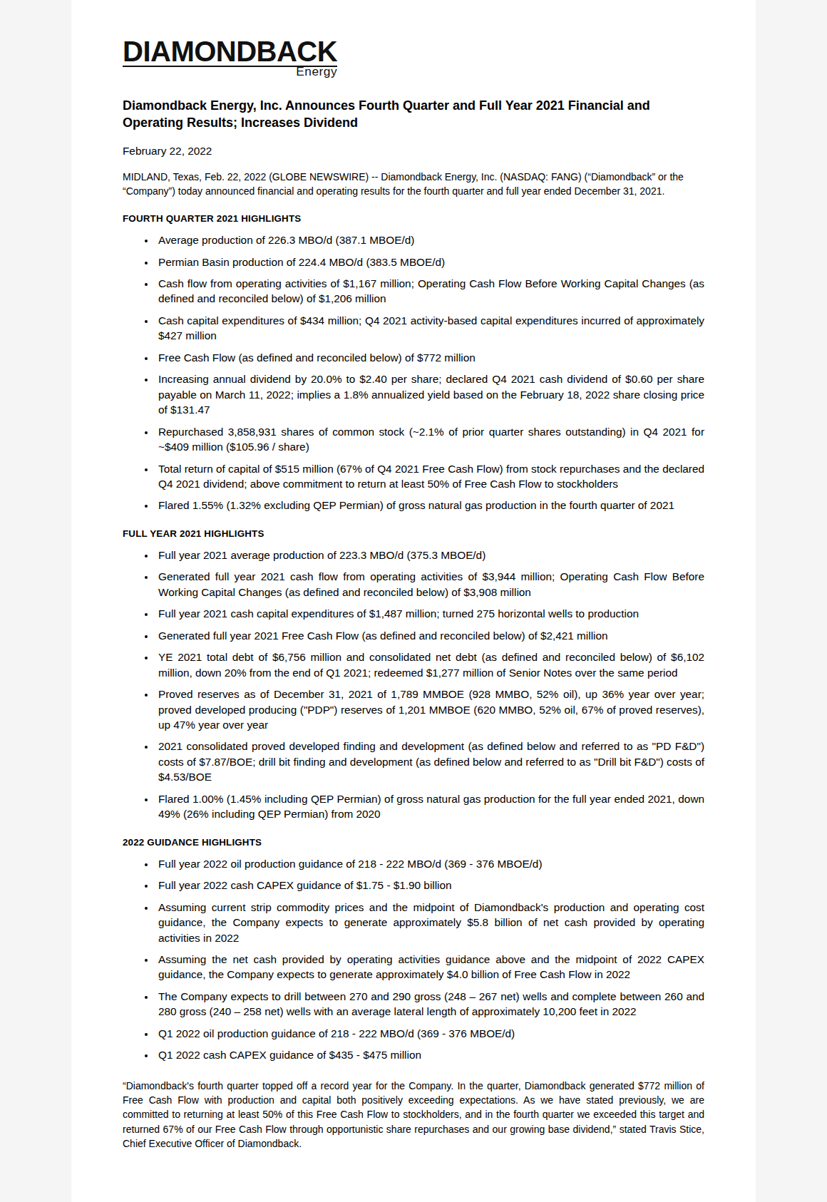DIAMONDBACK
Energy
Diamondback Energy, Inc. Announces Fourth Quarter and Full Year 2021 Financial and Operating Results; Increases Dividend
February 22, 2022
MIDLAND, Texas, Feb. 22, 2022 (GLOBE NEWSWIRE) -- Diamondback Energy, Inc. (NASDAQ: FANG) (“Diamondback” or the “Company”) today announced financial and operating results for the fourth quarter and full year ended December 31, 2021.
FOURTH QUARTER 2021 HIGHLIGHTS
Average production of 226.3 MBO/d (387.1 MBOE/d)
Permian Basin production of 224.4 MBO/d (383.5 MBOE/d)
Cash flow from operating activities of $1,167 million; Operating Cash Flow Before Working Capital Changes (as defined and reconciled below) of $1,206 million
Cash capital expenditures of $434 million; Q4 2021 activity-based capital expenditures incurred of approximately $427 million
Free Cash Flow (as defined and reconciled below) of $772 million
Increasing annual dividend by 20.0% to $2.40 per share; declared Q4 2021 cash dividend of $0.60 per share payable on March 11, 2022; implies a 1.8% annualized yield based on the February 18, 2022 share closing price of $131.47
Repurchased 3,858,931 shares of common stock (~2.1% of prior quarter shares outstanding) in Q4 2021 for ~$409 million ($105.96 / share)
Total return of capital of $515 million (67% of Q4 2021 Free Cash Flow) from stock repurchases and the declared Q4 2021 dividend; above commitment to return at least 50% of Free Cash Flow to stockholders
Flared 1.55% (1.32% excluding QEP Permian) of gross natural gas production in the fourth quarter of 2021
FULL YEAR 2021 HIGHLIGHTS
Full year 2021 average production of 223.3 MBO/d (375.3 MBOE/d)
Generated full year 2021 cash flow from operating activities of $3,944 million; Operating Cash Flow Before Working Capital Changes (as defined and reconciled below) of $3,908 million
Full year 2021 cash capital expenditures of $1,487 million; turned 275 horizontal wells to production
Generated full year 2021 Free Cash Flow (as defined and reconciled below) of $2,421 million
YE 2021 total debt of $6,756 million and consolidated net debt (as defined and reconciled below) of $6,102 million, down 20% from the end of Q1 2021; redeemed $1,277 million of Senior Notes over the same period
Proved reserves as of December 31, 2021 of 1,789 MMBOE (928 MMBO, 52% oil), up 36% year over year; proved developed producing ("PDP") reserves of 1,201 MMBOE (620 MMBO, 52% oil, 67% of proved reserves), up 47% year over year
2021 consolidated proved developed finding and development (as defined below and referred to as "PD F&D") costs of $7.87/BOE; drill bit finding and development (as defined below and referred to as "Drill bit F&D") costs of $4.53/BOE
Flared 1.00% (1.45% including QEP Permian) of gross natural gas production for the full year ended 2021, down 49% (26% including QEP Permian) from 2020
2022 GUIDANCE HIGHLIGHTS
Full year 2022 oil production guidance of 218 - 222 MBO/d (369 - 376 MBOE/d)
Full year 2022 cash CAPEX guidance of $1.75 - $1.90 billion
Assuming current strip commodity prices and the midpoint of Diamondback's production and operating cost guidance, the Company expects to generate approximately $5.8 billion of net cash provided by operating activities in 2022
Assuming the net cash provided by operating activities guidance above and the midpoint of 2022 CAPEX guidance, the Company expects to generate approximately $4.0 billion of Free Cash Flow in 2022
The Company expects to drill between 270 and 290 gross (248 – 267 net) wells and complete between 260 and 280 gross (240 – 258 net) wells with an average lateral length of approximately 10,200 feet in 2022
Q1 2022 oil production guidance of 218 - 222 MBO/d (369 - 376 MBOE/d)
Q1 2022 cash CAPEX guidance of $435 - $475 million
“Diamondback's fourth quarter topped off a record year for the Company. In the quarter, Diamondback generated $772 million of Free Cash Flow with production and capital both positively exceeding expectations. As we have stated previously, we are committed to returning at least 50% of this Free Cash Flow to stockholders, and in the fourth quarter we exceeded this target and returned 67% of our Free Cash Flow through opportunistic share repurchases and our growing base dividend,” stated Travis Stice, Chief Executive Officer of Diamondback.